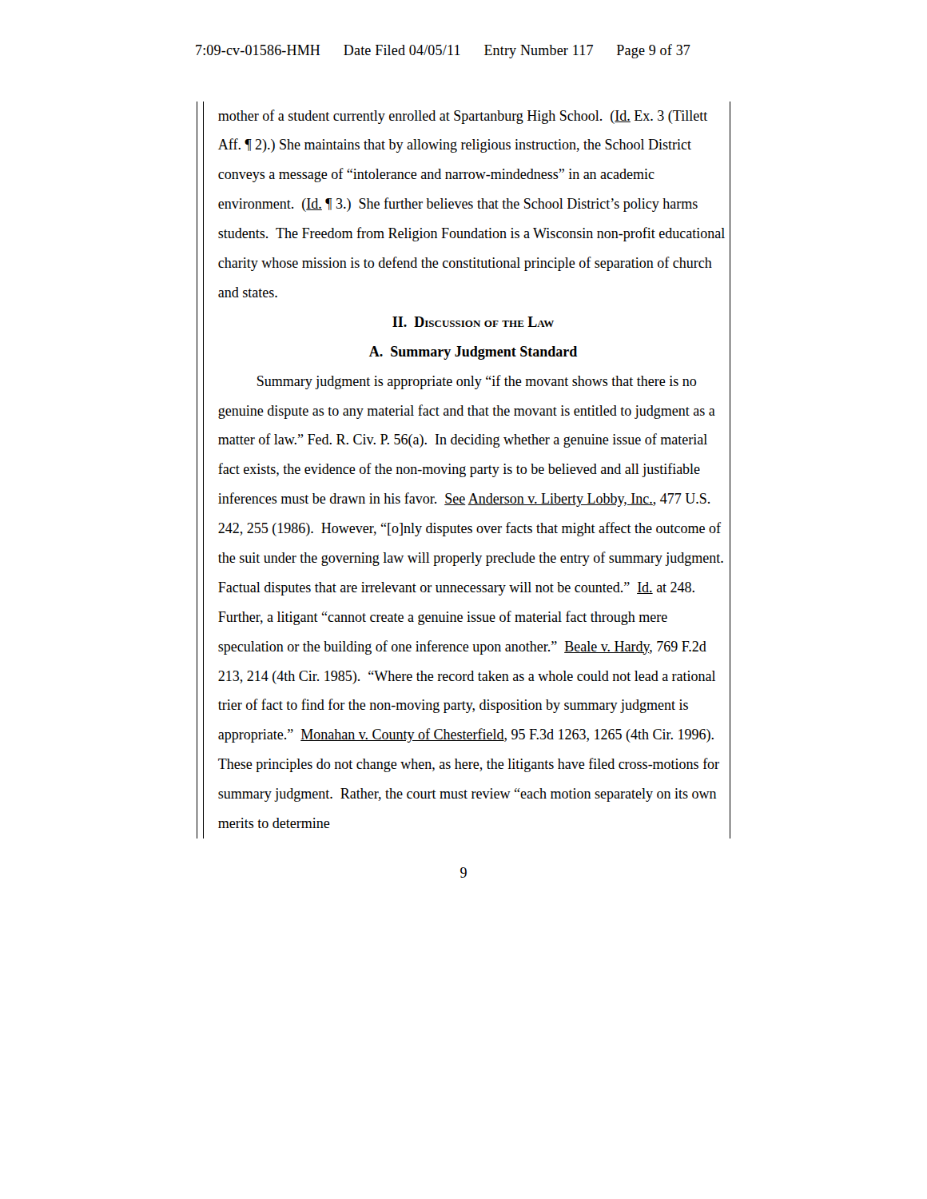7:09-cv-01586-HMH Date Filed 04/05/11 Entry Number 117 Page 9 of 37
mother of a student currently enrolled at Spartanburg High School. (Id. Ex. 3 (Tillett Aff. ¶ 2).) She maintains that by allowing religious instruction, the School District conveys a message of “intolerance and narrow-mindedness” in an academic environment. (Id. ¶ 3.) She further believes that the School District’s policy harms students. The Freedom from Religion Foundation is a Wisconsin non-profit educational charity whose mission is to defend the constitutional principle of separation of church and states.
II. Discussion of the Law
A. Summary Judgment Standard
Summary judgment is appropriate only “if the movant shows that there is no genuine dispute as to any material fact and that the movant is entitled to judgment as a matter of law.” Fed. R. Civ. P. 56(a). In deciding whether a genuine issue of material fact exists, the evidence of the non-moving party is to be believed and all justifiable inferences must be drawn in his favor. See Anderson v. Liberty Lobby, Inc., 477 U.S. 242, 255 (1986). However, “[o]nly disputes over facts that might affect the outcome of the suit under the governing law will properly preclude the entry of summary judgment. Factual disputes that are irrelevant or unnecessary will not be counted.” Id. at 248. Further, a litigant “cannot create a genuine issue of material fact through mere speculation or the building of one inference upon another.” Beale v. Hardy, 769 F.2d 213, 214 (4th Cir. 1985). “Where the record taken as a whole could not lead a rational trier of fact to find for the non-moving party, disposition by summary judgment is appropriate.” Monahan v. County of Chesterfield, 95 F.3d 1263, 1265 (4th Cir. 1996). These principles do not change when, as here, the litigants have filed cross-motions for summary judgment. Rather, the court must review “each motion separately on its own merits to determine
9